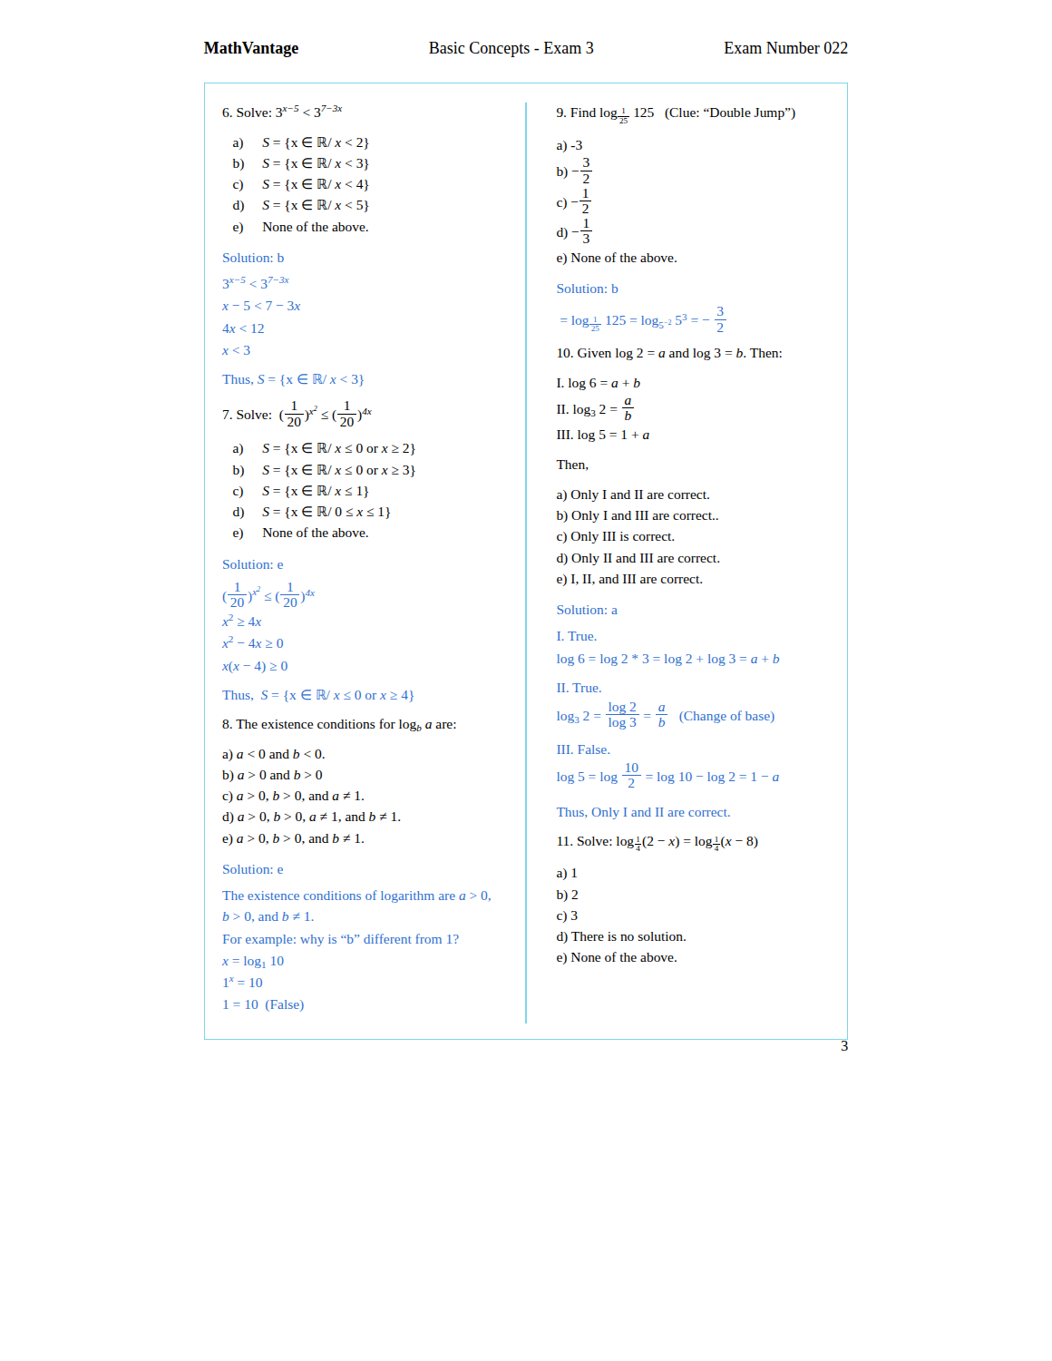MathVantage
Basic Concepts - Exam 3
Exam Number 022
6. Solve: 3x−5 < 37−3x
a) S = {x ∈ ℝ/ x < 2}
b) S = {x ∈ ℝ/ x < 3}
c) S = {x ∈ ℝ/ x < 4}
d) S = {x ∈ ℝ/ x < 5}
e) None of the above.
Solution: b
3x−5 < 37−3x
x − 5 < 7 − 3x
4x < 12
x < 3
Thus, S = {x ∈ ℝ/ x < 3}
7. Solve: (120)x2 ≤ (120)4x
a) S = {x ∈ ℝ/ x ≤ 0 or x ≥ 2}
b) S = {x ∈ ℝ/ x ≤ 0 or x ≥ 3}
c) S = {x ∈ ℝ/ x ≤ 1}
d) S = {x ∈ ℝ/ 0 ≤ x ≤ 1}
e) None of the above.
Solution: e
(120)x2 ≤ (120)4x
x2 ≥ 4x
x2 − 4x ≥ 0
x(x − 4) ≥ 0
Thus, S = {x ∈ ℝ/ x ≤ 0 or x ≥ 4}
8. The existence conditions for logb a are:
a) a < 0 and b < 0.
b) a > 0 and b > 0
c) a > 0, b > 0, and a ≠ 1.
d) a > 0, b > 0, a ≠ 1, and b ≠ 1.
e) a > 0, b > 0, and b ≠ 1.
Solution: e
The existence conditions of logarithm are a > 0, b > 0, and b ≠ 1.
For example: why is “b” different from 1?
x = log1 10
1x = 10
1 = 10 (False)
9. Find log125 125 (Clue: “Double Jump”)
a) -3
b) −32
c) −12
d) −13
e) None of the above.
Solution: b
= log125 125 = log5−2 53 = − 32
10. Given log 2 = a and log 3 = b. Then:
I. log 6 = a + b
II. log3 2 = ab
III. log 5 = 1 + a
Then,
a) Only I and II are correct.
b) Only I and III are correct..
c) Only III is correct.
d) Only II and III are correct.
e) I, II, and III are correct.
Solution: a
I. True.
log 6 = log 2 * 3 = log 2 + log 3 = a + b
II. True.
log3 2 = log 2 log 3 = ab (Change of base)
III. False.
log 5 = log 102 = log 10 − log 2 = 1 − a
Thus, Only I and II are correct.
11. Solve: log14(2 − x) = log14(x − 8)
a) 1
b) 2
c) 3
d) There is no solution.
e) None of the above.
3